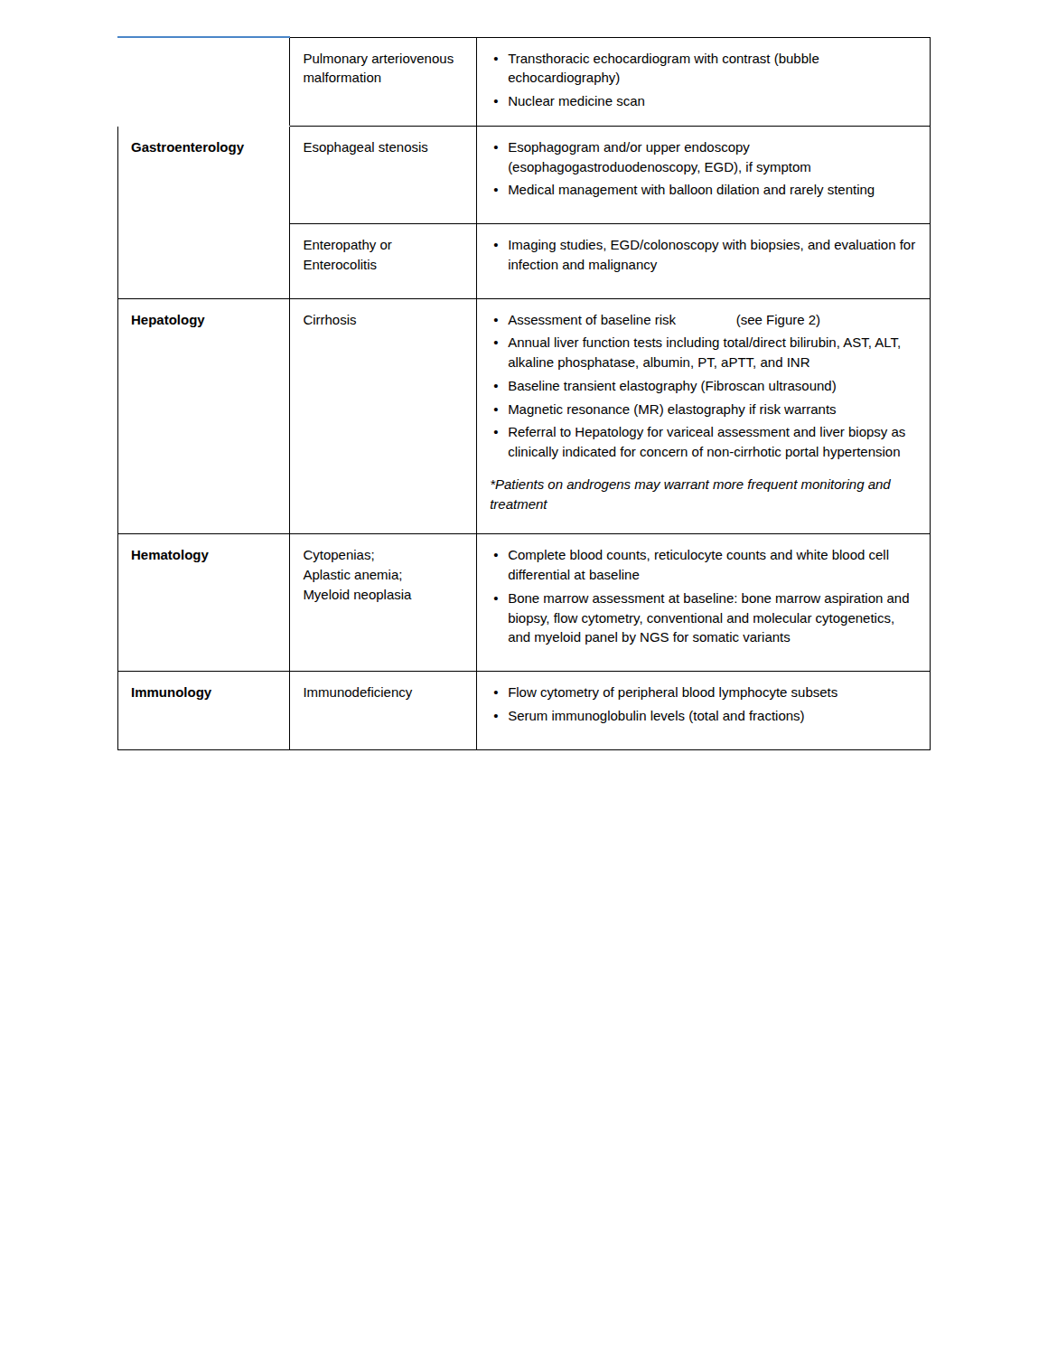| | Pulmonary arteriovenous malformation | Transthoracic echocardiogram with contrast (bubble echocardiography) Nuclear medicine scan |
| Gastroenterology | Esophageal stenosis | Esophagogram and/or upper endoscopy (esophagogastroduodenoscopy, EGD), if symptom Medical management with balloon dilation and rarely stenting |
| Enteropathy or Enterocolitis | Imaging studies, EGD/colonoscopy with biopsies, and evaluation for infection and malignancy |
| Hepatology | Cirrhosis | Assessment of baseline risk (see Figure 2) Annual liver function tests including total/direct bilirubin, AST, ALT, alkaline phosphatase, albumin, PT, aPTT, and INR Baseline transient elastography (Fibroscan ultrasound) Magnetic resonance (MR) elastography if risk warrants Referral to Hepatology for variceal assessment and liver biopsy as clinically indicated for concern of non-cirrhotic portal hypertension *Patients on androgens may warrant more frequent monitoring and treatment |
| Hematology | Cytopenias; Aplastic anemia; Myeloid neoplasia | Complete blood counts, reticulocyte counts and white blood cell differential at baseline Bone marrow assessment at baseline: bone marrow aspiration and biopsy, flow cytometry, conventional and molecular cytogenetics, and myeloid panel by NGS for somatic variants |
| Immunology | Immunodeficiency | Flow cytometry of peripheral blood lymphocyte subsets Serum immunoglobulin levels (total and fractions) |